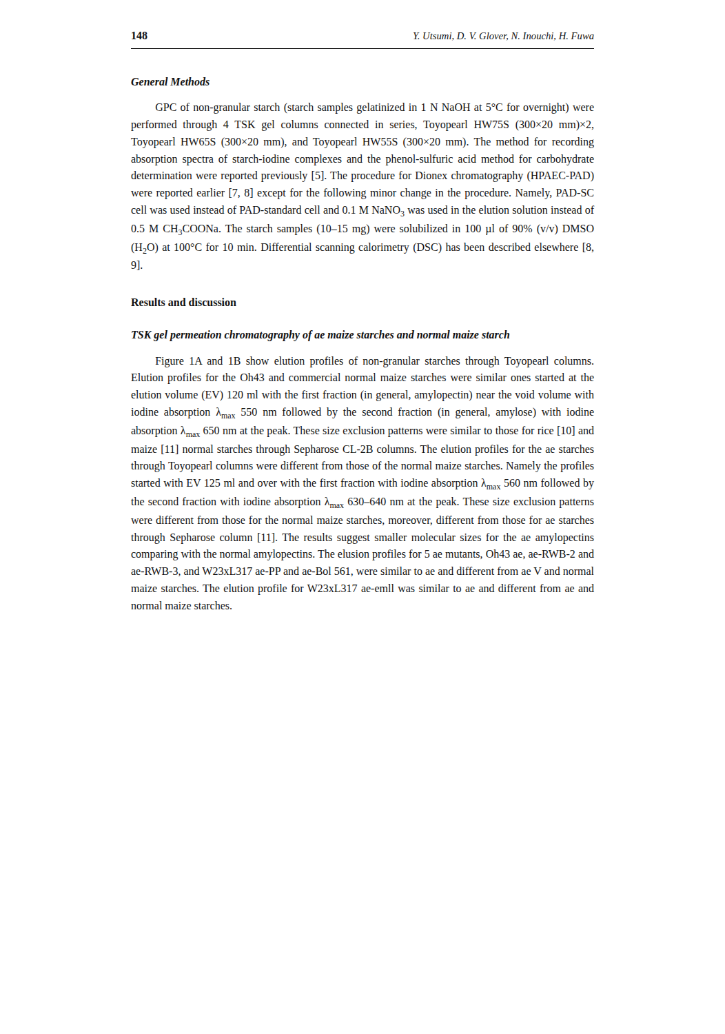148 Y. Utsumi, D. V. Glover, N. Inouchi, H. Fuwa
General Methods
GPC of non-granular starch (starch samples gelatinized in 1 N NaOH at 5°C for overnight) were performed through 4 TSK gel columns connected in series, Toyopearl HW75S (300×20 mm)×2, Toyopearl HW65S (300×20 mm), and Toyopearl HW55S (300×20 mm). The method for recording absorption spectra of starch-iodine complexes and the phenol-sulfuric acid method for carbohydrate determination were reported previously [5]. The procedure for Dionex chromatography (HPAEC-PAD) were reported earlier [7, 8] except for the following minor change in the procedure. Namely, PAD-SC cell was used instead of PAD-standard cell and 0.1 M NaNO3 was used in the elution solution instead of 0.5 M CH3COONa. The starch samples (10–15 mg) were solubilized in 100 µl of 90% (v/v) DMSO (H2O) at 100°C for 10 min. Differential scanning calorimetry (DSC) has been described elsewhere [8, 9].
Results and discussion
TSK gel permeation chromatography of ae maize starches and normal maize starch
Figure 1A and 1B show elution profiles of non-granular starches through Toyopearl columns. Elution profiles for the Oh43 and commercial normal maize starches were similar ones started at the elution volume (EV) 120 ml with the first fraction (in general, amylopectin) near the void volume with iodine absorption λmax 550 nm followed by the second fraction (in general, amylose) with iodine absorption λmax 650 nm at the peak. These size exclusion patterns were similar to those for rice [10] and maize [11] normal starches through Sepharose CL-2B columns. The elution profiles for the ae starches through Toyopearl columns were different from those of the normal maize starches. Namely the profiles started with EV 125 ml and over with the first fraction with iodine absorption λmax 560 nm followed by the second fraction with iodine absorption λmax 630–640 nm at the peak. These size exclusion patterns were different from those for the normal maize starches, moreover, different from those for ae starches through Sepharose column [11]. The results suggest smaller molecular sizes for the ae amylopectins comparing with the normal amylopectins. The elusion profiles for 5 ae mutants, Oh43 ae, ae-RWB-2 and ae-RWB-3, and W23xL317 ae-PP and ae-Bol 561, were similar to ae and different from ae V and normal maize starches. The elution profile for W23xL317 ae-emll was similar to ae and different from ae and normal maize starches.